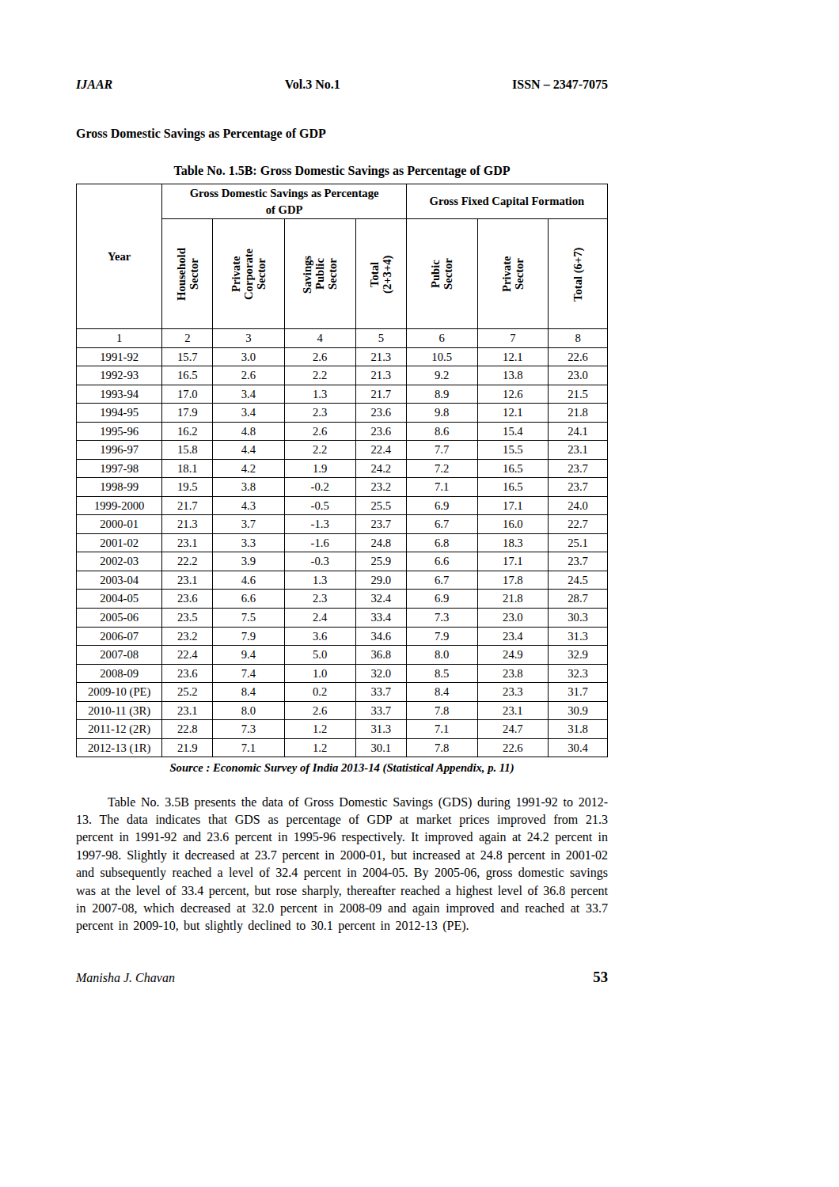IJAAR Vol.3 No.1 ISSN – 2347-7075
Gross Domestic Savings as Percentage of GDP
Table No. 1.5B: Gross Domestic Savings as Percentage of GDP
| Year | Gross Domestic Savings as Percentage of GDP | Gross Fixed Capital Formation |
| --- | --- | --- |
| Household Sector | Private Corporate Sector | Savings Public Sector | Total (2+3+4) | Pubic Sector | Private Sector | Total (6+7) |
| 1 | 2 | 3 | 4 | 5 | 6 | 7 | 8 |
| 1991-92 | 15.7 | 3.0 | 2.6 | 21.3 | 10.5 | 12.1 | 22.6 |
| 1992-93 | 16.5 | 2.6 | 2.2 | 21.3 | 9.2 | 13.8 | 23.0 |
| 1993-94 | 17.0 | 3.4 | 1.3 | 21.7 | 8.9 | 12.6 | 21.5 |
| 1994-95 | 17.9 | 3.4 | 2.3 | 23.6 | 9.8 | 12.1 | 21.8 |
| 1995-96 | 16.2 | 4.8 | 2.6 | 23.6 | 8.6 | 15.4 | 24.1 |
| 1996-97 | 15.8 | 4.4 | 2.2 | 22.4 | 7.7 | 15.5 | 23.1 |
| 1997-98 | 18.1 | 4.2 | 1.9 | 24.2 | 7.2 | 16.5 | 23.7 |
| 1998-99 | 19.5 | 3.8 | -0.2 | 23.2 | 7.1 | 16.5 | 23.7 |
| 1999-2000 | 21.7 | 4.3 | -0.5 | 25.5 | 6.9 | 17.1 | 24.0 |
| 2000-01 | 21.3 | 3.7 | -1.3 | 23.7 | 6.7 | 16.0 | 22.7 |
| 2001-02 | 23.1 | 3.3 | -1.6 | 24.8 | 6.8 | 18.3 | 25.1 |
| 2002-03 | 22.2 | 3.9 | -0.3 | 25.9 | 6.6 | 17.1 | 23.7 |
| 2003-04 | 23.1 | 4.6 | 1.3 | 29.0 | 6.7 | 17.8 | 24.5 |
| 2004-05 | 23.6 | 6.6 | 2.3 | 32.4 | 6.9 | 21.8 | 28.7 |
| 2005-06 | 23.5 | 7.5 | 2.4 | 33.4 | 7.3 | 23.0 | 30.3 |
| 2006-07 | 23.2 | 7.9 | 3.6 | 34.6 | 7.9 | 23.4 | 31.3 |
| 2007-08 | 22.4 | 9.4 | 5.0 | 36.8 | 8.0 | 24.9 | 32.9 |
| 2008-09 | 23.6 | 7.4 | 1.0 | 32.0 | 8.5 | 23.8 | 32.3 |
| 2009-10 (PE) | 25.2 | 8.4 | 0.2 | 33.7 | 8.4 | 23.3 | 31.7 |
| 2010-11 (3R) | 23.1 | 8.0 | 2.6 | 33.7 | 7.8 | 23.1 | 30.9 |
| 2011-12 (2R) | 22.8 | 7.3 | 1.2 | 31.3 | 7.1 | 24.7 | 31.8 |
| 2012-13 (1R) | 21.9 | 7.1 | 1.2 | 30.1 | 7.8 | 22.6 | 30.4 |
Source : Economic Survey of India 2013-14 (Statistical Appendix, p. 11)
Table No. 3.5B presents the data of Gross Domestic Savings (GDS) during 1991-92 to 2012-13. The data indicates that GDS as percentage of GDP at market prices improved from 21.3 percent in 1991-92 and 23.6 percent in 1995-96 respectively. It improved again at 24.2 percent in 1997-98. Slightly it decreased at 23.7 percent in 2000-01, but increased at 24.8 percent in 2001-02 and subsequently reached a level of 32.4 percent in 2004-05. By 2005-06, gross domestic savings was at the level of 33.4 percent, but rose sharply, thereafter reached a highest level of 36.8 percent in 2007-08, which decreased at 32.0 percent in 2008-09 and again improved and reached at 33.7 percent in 2009-10, but slightly declined to 30.1 percent in 2012-13 (PE).
Manisha J. Chavan 53